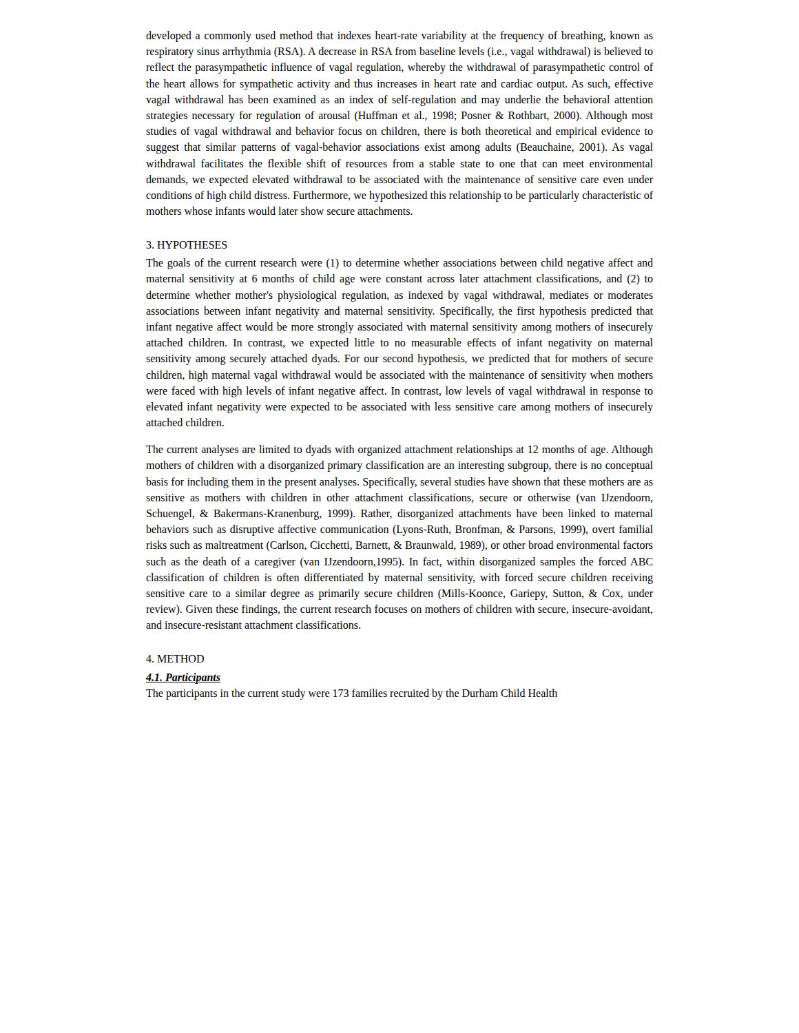developed a commonly used method that indexes heart-rate variability at the frequency of breathing, known as respiratory sinus arrhythmia (RSA). A decrease in RSA from baseline levels (i.e., vagal withdrawal) is believed to reflect the parasympathetic influence of vagal regulation, whereby the withdrawal of parasympathetic control of the heart allows for sympathetic activity and thus increases in heart rate and cardiac output. As such, effective vagal withdrawal has been examined as an index of self-regulation and may underlie the behavioral attention strategies necessary for regulation of arousal (Huffman et al., 1998; Posner & Rothbart, 2000). Although most studies of vagal withdrawal and behavior focus on children, there is both theoretical and empirical evidence to suggest that similar patterns of vagal-behavior associations exist among adults (Beauchaine, 2001). As vagal withdrawal facilitates the flexible shift of resources from a stable state to one that can meet environmental demands, we expected elevated withdrawal to be associated with the maintenance of sensitive care even under conditions of high child distress. Furthermore, we hypothesized this relationship to be particularly characteristic of mothers whose infants would later show secure attachments.
3. HYPOTHESES
The goals of the current research were (1) to determine whether associations between child negative affect and maternal sensitivity at 6 months of child age were constant across later attachment classifications, and (2) to determine whether mother's physiological regulation, as indexed by vagal withdrawal, mediates or moderates associations between infant negativity and maternal sensitivity. Specifically, the first hypothesis predicted that infant negative affect would be more strongly associated with maternal sensitivity among mothers of insecurely attached children. In contrast, we expected little to no measurable effects of infant negativity on maternal sensitivity among securely attached dyads. For our second hypothesis, we predicted that for mothers of secure children, high maternal vagal withdrawal would be associated with the maintenance of sensitivity when mothers were faced with high levels of infant negative affect. In contrast, low levels of vagal withdrawal in response to elevated infant negativity were expected to be associated with less sensitive care among mothers of insecurely attached children.
The current analyses are limited to dyads with organized attachment relationships at 12 months of age. Although mothers of children with a disorganized primary classification are an interesting subgroup, there is no conceptual basis for including them in the present analyses. Specifically, several studies have shown that these mothers are as sensitive as mothers with children in other attachment classifications, secure or otherwise (van IJzendoorn, Schuengel, & Bakermans-Kranenburg, 1999). Rather, disorganized attachments have been linked to maternal behaviors such as disruptive affective communication (Lyons-Ruth, Bronfman, & Parsons, 1999), overt familial risks such as maltreatment (Carlson, Cicchetti, Barnett, & Braunwald, 1989), or other broad environmental factors such as the death of a caregiver (van IJzendoorn,1995). In fact, within disorganized samples the forced ABC classification of children is often differentiated by maternal sensitivity, with forced secure children receiving sensitive care to a similar degree as primarily secure children (Mills-Koonce, Gariepy, Sutton, & Cox, under review). Given these findings, the current research focuses on mothers of children with secure, insecure-avoidant, and insecure-resistant attachment classifications.
4. METHOD
4.1. Participants
The participants in the current study were 173 families recruited by the Durham Child Health